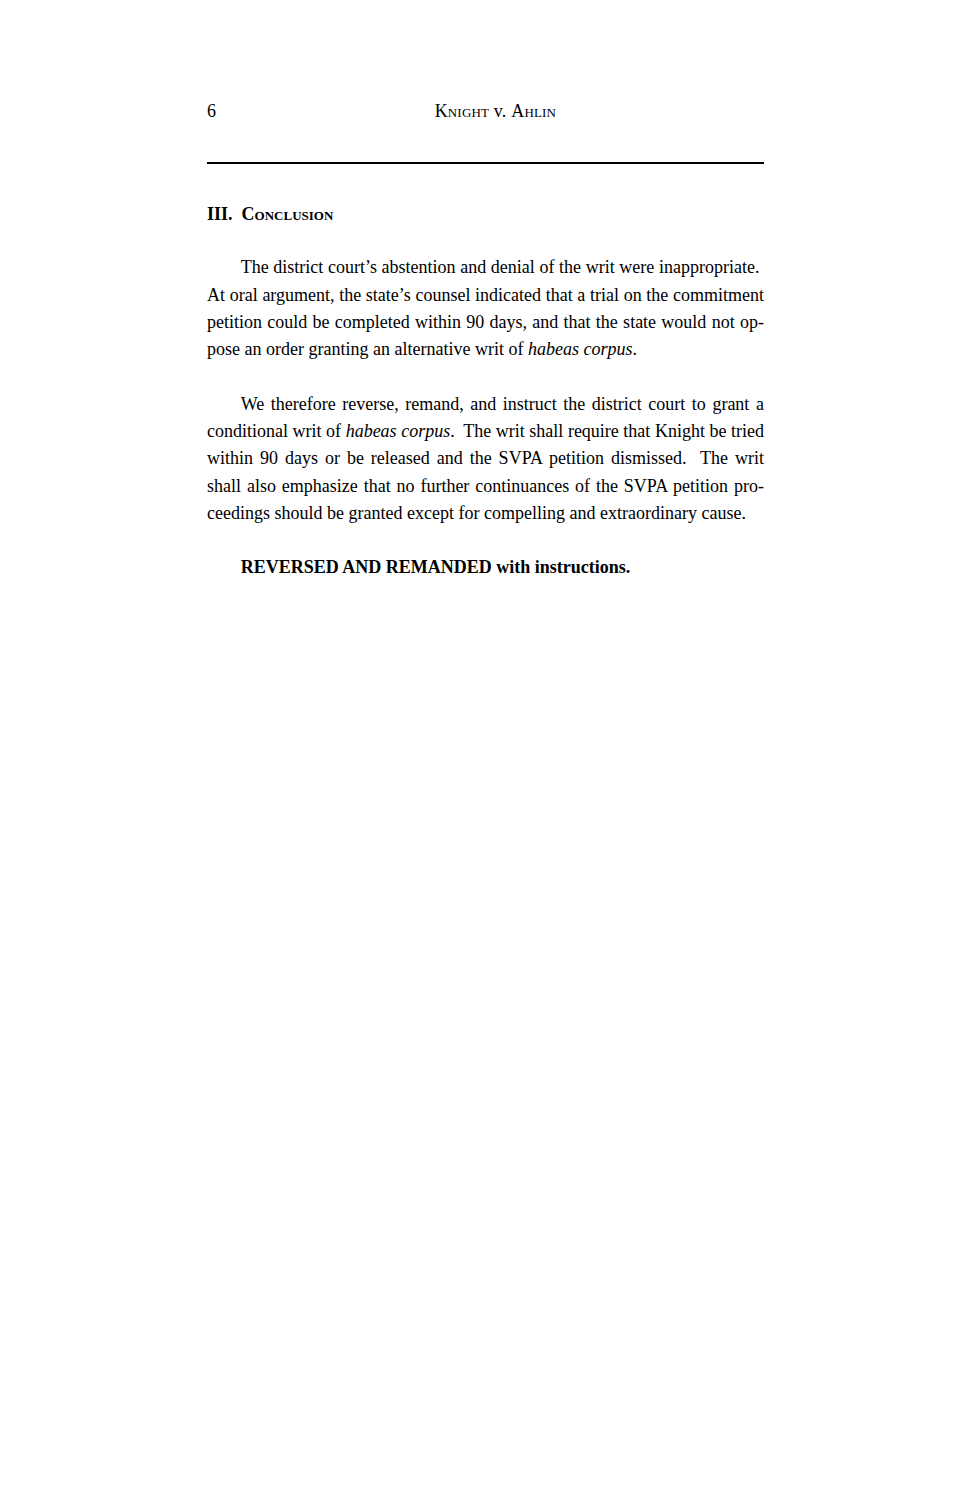6 Knight v. Ahlin
III. Conclusion
The district court’s abstention and denial of the writ were inappropriate. At oral argument, the state’s counsel indicated that a trial on the commitment petition could be completed within 90 days, and that the state would not oppose an order granting an alternative writ of habeas corpus.
We therefore reverse, remand, and instruct the district court to grant a conditional writ of habeas corpus. The writ shall require that Knight be tried within 90 days or be released and the SVPA petition dismissed. The writ shall also emphasize that no further continuances of the SVPA petition proceedings should be granted except for compelling and extraordinary cause.
REVERSED AND REMANDED with instructions.